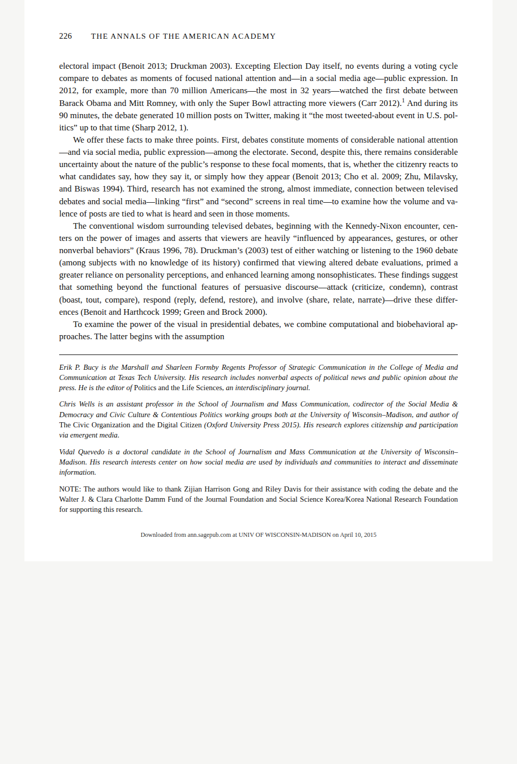226 The Annals of the American Academy
electoral impact (Benoit 2013; Druckman 2003). Excepting Election Day itself, no events during a voting cycle compare to debates as moments of focused national attention and—in a social media age—public expression. In 2012, for example, more than 70 million Americans—the most in 32 years—watched the first debate between Barack Obama and Mitt Romney, with only the Super Bowl attracting more viewers (Carr 2012).1 And during its 90 minutes, the debate generated 10 million posts on Twitter, making it “the most tweeted-about event in U.S. politics” up to that time (Sharp 2012, 1).
We offer these facts to make three points. First, debates constitute moments of considerable national attention—and via social media, public expression—among the electorate. Second, despite this, there remains considerable uncertainty about the nature of the public’s response to these focal moments, that is, whether the citizenry reacts to what candidates say, how they say it, or simply how they appear (Benoit 2013; Cho et al. 2009; Zhu, Milavsky, and Biswas 1994). Third, research has not examined the strong, almost immediate, connection between televised debates and social media—linking “first” and “second” screens in real time—to examine how the volume and valence of posts are tied to what is heard and seen in those moments.
The conventional wisdom surrounding televised debates, beginning with the Kennedy-Nixon encounter, centers on the power of images and asserts that viewers are heavily “influenced by appearances, gestures, or other nonverbal behaviors” (Kraus 1996, 78). Druckman’s (2003) test of either watching or listening to the 1960 debate (among subjects with no knowledge of its history) confirmed that viewing altered debate evaluations, primed a greater reliance on personality perceptions, and enhanced learning among nonsophisticates. These findings suggest that something beyond the functional features of persuasive discourse—attack (criticize, condemn), contrast (boast, tout, compare), respond (reply, defend, restore), and involve (share, relate, narrate)—drive these differences (Benoit and Harthcock 1999; Green and Brock 2000).
To examine the power of the visual in presidential debates, we combine computational and biobehavioral approaches. The latter begins with the assumption
Erik P. Bucy is the Marshall and Sharleen Formby Regents Professor of Strategic Communication in the College of Media and Communication at Texas Tech University. His research includes nonverbal aspects of political news and public opinion about the press. He is the editor of Politics and the Life Sciences, an interdisciplinary journal.
Chris Wells is an assistant professor in the School of Journalism and Mass Communication, codirector of the Social Media & Democracy and Civic Culture & Contentious Politics working groups both at the University of Wisconsin–Madison, and author of The Civic Organization and the Digital Citizen (Oxford University Press 2015). His research explores citizenship and participation via emergent media.
Vidal Quevedo is a doctoral candidate in the School of Journalism and Mass Communication at the University of Wisconsin–Madison. His research interests center on how social media are used by individuals and communities to interact and disseminate information.
NOTE: The authors would like to thank Zijian Harrison Gong and Riley Davis for their assistance with coding the debate and the Walter J. & Clara Charlotte Damm Fund of the Journal Foundation and Social Science Korea/Korea National Research Foundation for supporting this research.
Downloaded from ann.sagepub.com at UNIV OF WISCONSIN-MADISON on April 10, 2015